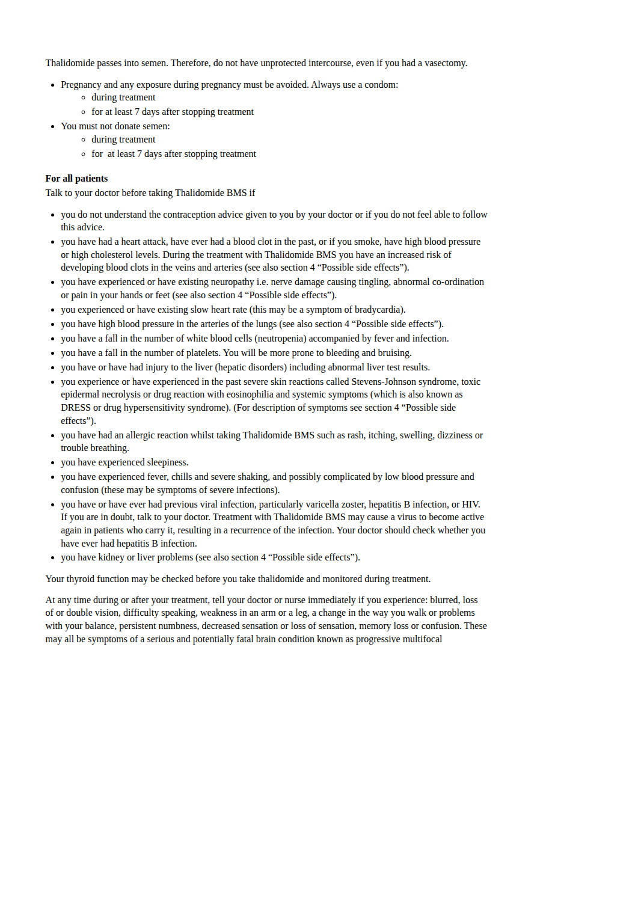Thalidomide passes into semen. Therefore, do not have unprotected intercourse, even if you had a vasectomy.
Pregnancy and any exposure during pregnancy must be avoided. Always use a condom:
during treatment
for at least 7 days after stopping treatment
You must not donate semen:
during treatment
for at least 7 days after stopping treatment
For all patients
Talk to your doctor before taking Thalidomide BMS if
you do not understand the contraception advice given to you by your doctor or if you do not feel able to follow this advice.
you have had a heart attack, have ever had a blood clot in the past, or if you smoke, have high blood pressure or high cholesterol levels. During the treatment with Thalidomide BMS you have an increased risk of developing blood clots in the veins and arteries (see also section 4 “Possible side effects”).
you have experienced or have existing neuropathy i.e. nerve damage causing tingling, abnormal co-ordination or pain in your hands or feet (see also section 4 “Possible side effects”).
you experienced or have existing slow heart rate (this may be a symptom of bradycardia).
you have high blood pressure in the arteries of the lungs (see also section 4 “Possible side effects”).
you have a fall in the number of white blood cells (neutropenia) accompanied by fever and infection.
you have a fall in the number of platelets. You will be more prone to bleeding and bruising.
you have or have had injury to the liver (hepatic disorders) including abnormal liver test results.
you experience or have experienced in the past severe skin reactions called Stevens-Johnson syndrome, toxic epidermal necrolysis or drug reaction with eosinophilia and systemic symptoms (which is also known as DRESS or drug hypersensitivity syndrome). (For description of symptoms see section 4 “Possible side effects”).
you have had an allergic reaction whilst taking Thalidomide BMS such as rash, itching, swelling, dizziness or trouble breathing.
you have experienced sleepiness.
you have experienced fever, chills and severe shaking, and possibly complicated by low blood pressure and confusion (these may be symptoms of severe infections).
you have or have ever had previous viral infection, particularly varicella zoster, hepatitis B infection, or HIV. If you are in doubt, talk to your doctor. Treatment with Thalidomide BMS may cause a virus to become active again in patients who carry it, resulting in a recurrence of the infection. Your doctor should check whether you have ever had hepatitis B infection.
you have kidney or liver problems (see also section 4 “Possible side effects”).
Your thyroid function may be checked before you take thalidomide and monitored during treatment.
At any time during or after your treatment, tell your doctor or nurse immediately if you experience: blurred, loss of or double vision, difficulty speaking, weakness in an arm or a leg, a change in the way you walk or problems with your balance, persistent numbness, decreased sensation or loss of sensation, memory loss or confusion. These may all be symptoms of a serious and potentially fatal brain condition known as progressive multifocal